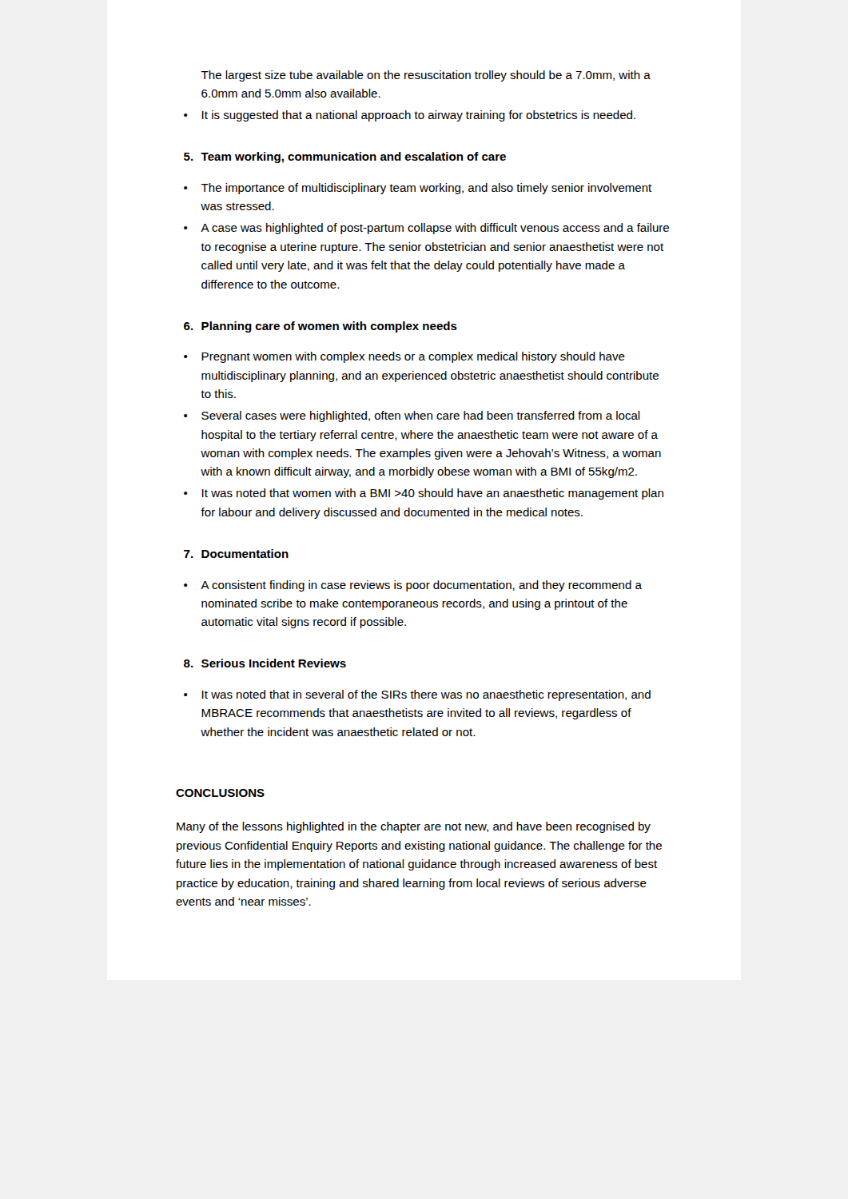The largest size tube available on the resuscitation trolley should be a 7.0mm, with a 6.0mm and 5.0mm also available.
It is suggested that a national approach to airway training for obstetrics is needed.
5. Team working, communication and escalation of care
The importance of multidisciplinary team working, and also timely senior involvement was stressed.
A case was highlighted of post-partum collapse with difficult venous access and a failure to recognise a uterine rupture. The senior obstetrician and senior anaesthetist were not called until very late, and it was felt that the delay could potentially have made a difference to the outcome.
6. Planning care of women with complex needs
Pregnant women with complex needs or a complex medical history should have multidisciplinary planning, and an experienced obstetric anaesthetist should contribute to this.
Several cases were highlighted, often when care had been transferred from a local hospital to the tertiary referral centre, where the anaesthetic team were not aware of a woman with complex needs. The examples given were a Jehovah’s Witness, a woman with a known difficult airway, and a morbidly obese woman with a BMI of 55kg/m2.
It was noted that women with a BMI >40 should have an anaesthetic management plan for labour and delivery discussed and documented in the medical notes.
7. Documentation
A consistent finding in case reviews is poor documentation, and they recommend a nominated scribe to make contemporaneous records, and using a printout of the automatic vital signs record if possible.
8. Serious Incident Reviews
It was noted that in several of the SIRs there was no anaesthetic representation, and MBRACE recommends that anaesthetists are invited to all reviews, regardless of whether the incident was anaesthetic related or not.
CONCLUSIONS
Many of the lessons highlighted in the chapter are not new, and have been recognised by previous Confidential Enquiry Reports and existing national guidance. The challenge for the future lies in the implementation of national guidance through increased awareness of best practice by education, training and shared learning from local reviews of serious adverse events and ‘near misses’.